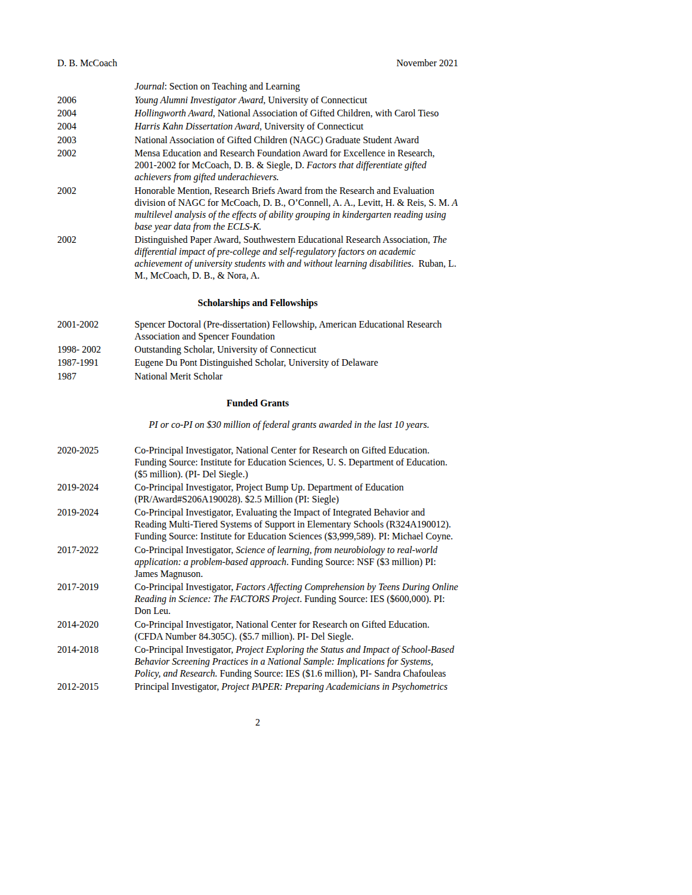D. B. McCoach November 2021
Journal: Section on Teaching and Learning
2006
Young Alumni Investigator Award, University of Connecticut
2004
Hollingworth Award, National Association of Gifted Children, with Carol Tieso
2004
Harris Kahn Dissertation Award, University of Connecticut
2003
National Association of Gifted Children (NAGC) Graduate Student Award
2002
Mensa Education and Research Foundation Award for Excellence in Research, 2001-2002 for McCoach, D. B. & Siegle, D. Factors that differentiate gifted achievers from gifted underachievers.
2002
Honorable Mention, Research Briefs Award from the Research and Evaluation division of NAGC for McCoach, D. B., O’Connell, A. A., Levitt, H. & Reis, S. M. A multilevel analysis of the effects of ability grouping in kindergarten reading using base year data from the ECLS-K.
2002
Distinguished Paper Award, Southwestern Educational Research Association, The differential impact of pre-college and self-regulatory factors on academic achievement of university students with and without learning disabilities. Ruban, L. M., McCoach, D. B., & Nora, A.
Scholarships and Fellowships
2001-2002
Spencer Doctoral (Pre-dissertation) Fellowship, American Educational Research Association and Spencer Foundation
1998- 2002
Outstanding Scholar, University of Connecticut
1987-1991
Eugene Du Pont Distinguished Scholar, University of Delaware
1987
National Merit Scholar
Funded Grants
PI or co-PI on $30 million of federal grants awarded in the last 10 years.
2020-2025
Co-Principal Investigator, National Center for Research on Gifted Education. Funding Source: Institute for Education Sciences, U. S. Department of Education. ($5 million). (PI- Del Siegle.)
2019-2024
Co-Principal Investigator, Project Bump Up. Department of Education (PR/Award#S206A190028). $2.5 Million (PI: Siegle)
2019-2024
Co-Principal Investigator, Evaluating the Impact of Integrated Behavior and Reading Multi-Tiered Systems of Support in Elementary Schools (R324A190012). Funding Source: Institute for Education Sciences ($3,999,589). PI: Michael Coyne.
2017-2022
Co-Principal Investigator, Science of learning, from neurobiology to real-world application: a problem-based approach. Funding Source: NSF ($3 million) PI: James Magnuson.
2017-2019
Co-Principal Investigator, Factors Affecting Comprehension by Teens During Online Reading in Science: The FACTORS Project. Funding Source: IES ($600,000). PI: Don Leu.
2014-2020
Co-Principal Investigator, National Center for Research on Gifted Education. (CFDA Number 84.305C). ($5.7 million). PI- Del Siegle.
2014-2018
Co-Principal Investigator, Project Exploring the Status and Impact of School-Based Behavior Screening Practices in a National Sample: Implications for Systems, Policy, and Research. Funding Source: IES ($1.6 million), PI- Sandra Chafouleas
2012-2015
Principal Investigator, Project PAPER: Preparing Academicians in Psychometrics
2